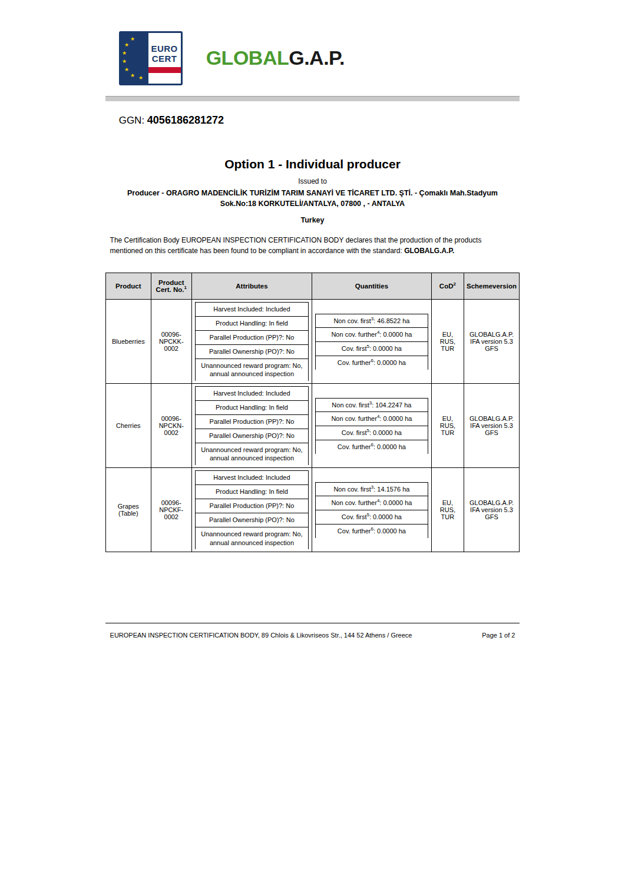★ ★ ★ ★ ★ ★ ★
EURO
CERT
GLOBAL G.A.P.
GGN: 4056186281272
Option 1 - Individual producer
Issued to
Producer - ORAGRO MADENCİLİK TURİZİM TARIM SANAYİ VE TİCARET LTD. ŞTİ. - Çomaklı Mah.Stadyum Sok.No:18 KORKUTELİ/ANTALYA, 07800 , - ANTALYA
Turkey
The Certification Body EUROPEAN INSPECTION CERTIFICATION BODY declares that the production of the products mentioned on this certificate has been found to be compliant in accordance with the standard: GLOBALG.A.P.
| Product | Product Cert. No. 1 | Attributes | Quantities | CoD 2 | Schemeversion |
| --- | --- | --- | --- | --- | --- |
| Blueberries | 00096-NPCKK-0002 | / Harvest Included: Included / / Product Handling: In field / / Parallel Production (PP)?: No / / Parallel Ownership (PO)?: No / / Unannounced reward program: No, annual announced inspection / | / Non cov. first 3 : 46.8522 ha / / Non cov. further 4 : 0.0000 ha / / Cov. first 5 : 0.0000 ha / / Cov. further 6 : 0.0000 ha / | EU, RUS, TUR | GLOBALG.A.P. IFA version 5.3 GFS |
| Cherries | 00096-NPCKN-0002 | / Harvest Included: Included / / Product Handling: In field / / Parallel Production (PP)?: No / / Parallel Ownership (PO)?: No / / Unannounced reward program: No, annual announced inspection / | / Non cov. first 3 : 104.2247 ha / / Non cov. further 4 : 0.0000 ha / / Cov. first 5 : 0.0000 ha / / Cov. further 6 : 0.0000 ha / | EU, RUS, TUR | GLOBALG.A.P. IFA version 5.3 GFS |
| Grapes (Table) | 00096-NPCKF-0002 | / Harvest Included: Included / / Product Handling: In field / / Parallel Production (PP)?: No / / Parallel Ownership (PO)?: No / / Unannounced reward program: No, annual announced inspection / | / Non cov. first 3 : 14.1576 ha / / Non cov. further 4 : 0.0000 ha / / Cov. first 5 : 0.0000 ha / / Cov. further 6 : 0.0000 ha / | EU, RUS, TUR | GLOBALG.A.P. IFA version 5.3 GFS |
EUROPEAN INSPECTION CERTIFICATION BODY, 89 Chlois & Likovriseos Str., 144 52 Athens / Greece
Page 1 of 2